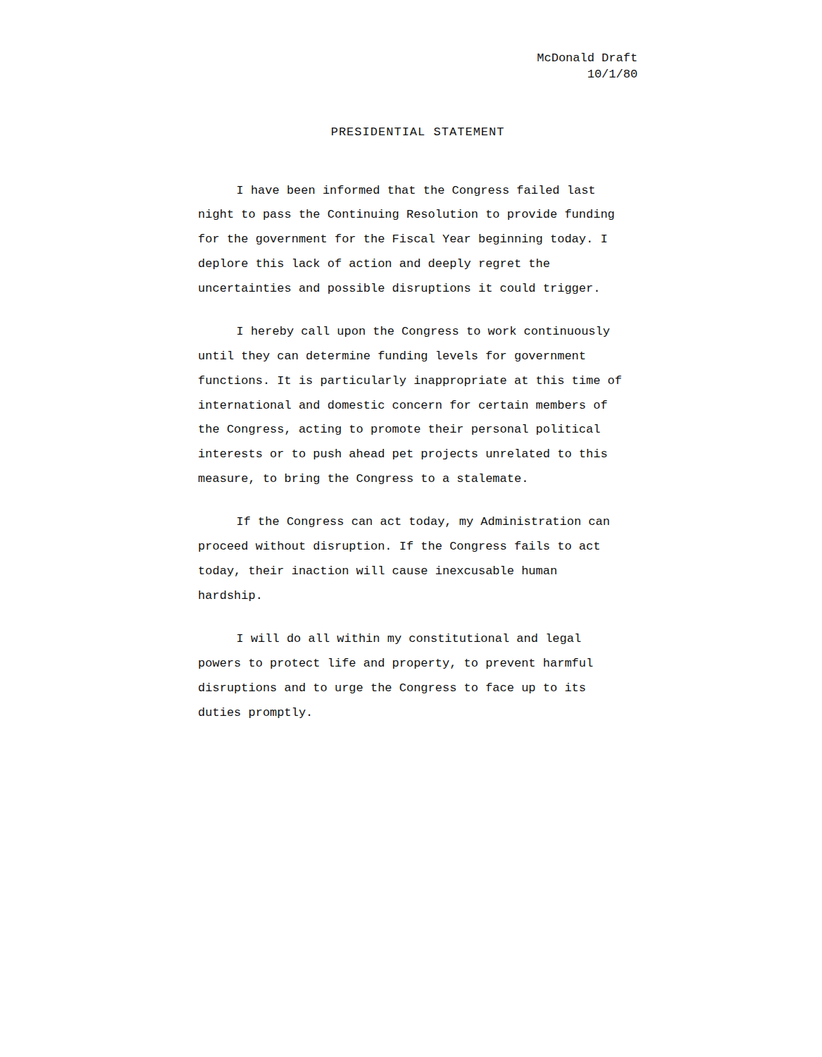McDonald Draft 10/1/80
PRESIDENTIAL STATEMENT
I have been informed that the Congress failed last night to pass the Continuing Resolution to provide funding for the government for the Fiscal Year beginning today. I deplore this lack of action and deeply regret the uncertainties and possible disruptions it could trigger.
I hereby call upon the Congress to work continuously until they can determine funding levels for government functions. It is particularly inappropriate at this time of international and domestic concern for certain members of the Congress, acting to promote their personal political interests or to push ahead pet projects unrelated to this measure, to bring the Congress to a stalemate.
If the Congress can act today, my Administration can proceed without disruption. If the Congress fails to act today, their inaction will cause inexcusable human hardship.
I will do all within my constitutional and legal powers to protect life and property, to prevent harmful disruptions and to urge the Congress to face up to its duties promptly.